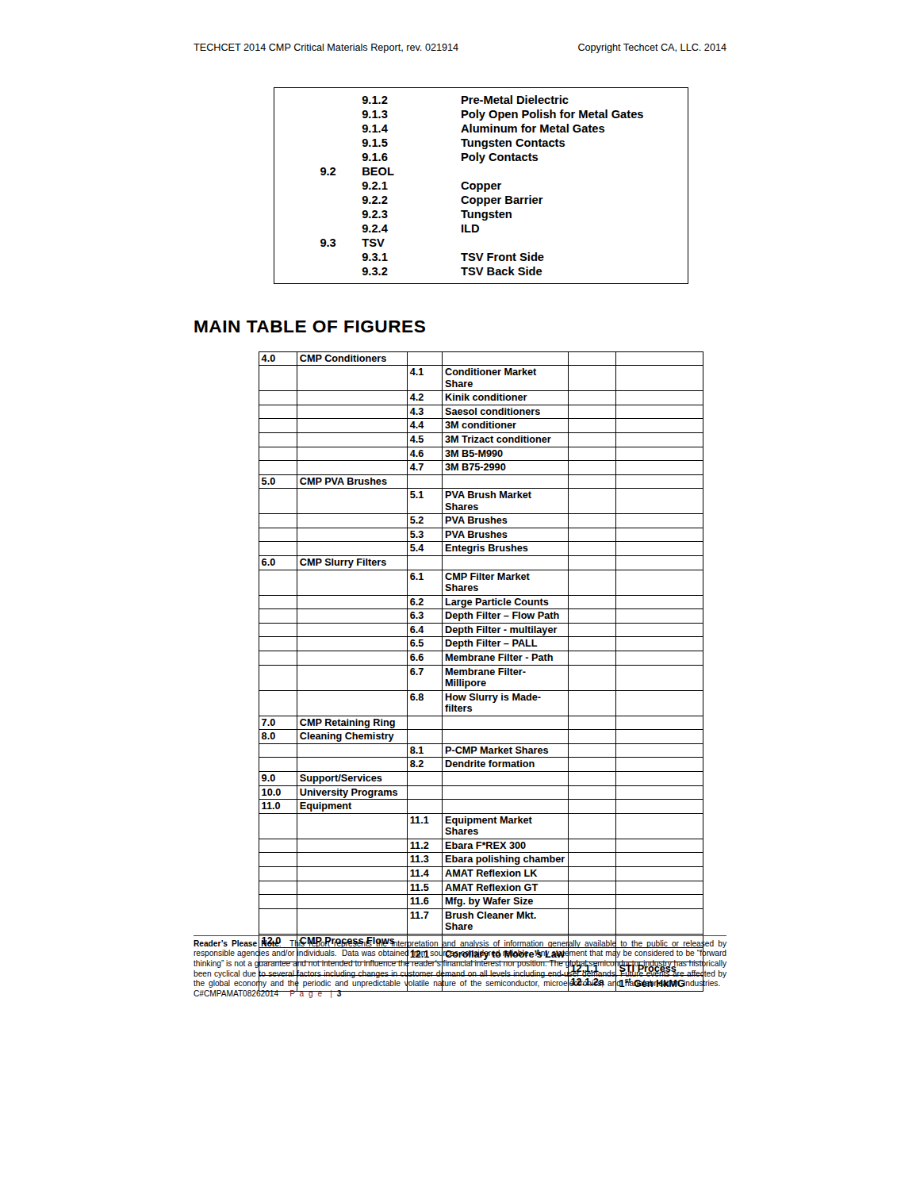TECHCET 2014 CMP Critical Materials Report, rev. 021914
Copyright Techcet CA, LLC. 2014
| | 9.1.2 | Pre-Metal Dielectric |
| | 9.1.3 | Poly Open Polish for Metal Gates |
| | 9.1.4 | Aluminum for Metal Gates |
| | 9.1.5 | Tungsten Contacts |
| | 9.1.6 | Poly Contacts |
| 9.2 | BEOL | |
| | 9.2.1 | Copper |
| | 9.2.2 | Copper Barrier |
| | 9.2.3 | Tungsten |
| | 9.2.4 | ILD |
| 9.3 | TSV | |
| | 9.3.1 | TSV Front Side |
| | 9.3.2 | TSV Back Side |
MAIN TABLE OF FIGURES
| 4.0 | CMP Conditioners | | | | |
| | | 4.1 | Conditioner Market Share | | |
| | | 4.2 | Kinik conditioner | | |
| | | 4.3 | Saesol conditioners | | |
| | | 4.4 | 3M conditioner | | |
| | | 4.5 | 3M Trizact conditioner | | |
| | | 4.6 | 3M B5-M990 | | |
| | | 4.7 | 3M B75-2990 | | |
| 5.0 | CMP PVA Brushes | | | | |
| | | 5.1 | PVA Brush Market Shares | | |
| | | 5.2 | PVA Brushes | | |
| | | 5.3 | PVA Brushes | | |
| | | 5.4 | Entegris Brushes | | |
| 6.0 | CMP Slurry Filters | | | | |
| | | 6.1 | CMP Filter Market Shares | | |
| | | 6.2 | Large Particle Counts | | |
| | | 6.3 | Depth Filter – Flow Path | | |
| | | 6.4 | Depth Filter - multilayer | | |
| | | 6.5 | Depth Filter – PALL | | |
| | | 6.6 | Membrane Filter - Path | | |
| | | 6.7 | Membrane Filter-Millipore | | |
| | | 6.8 | How Slurry is Made-filters | | |
| 7.0 | CMP Retaining Ring | | | | |
| 8.0 | Cleaning Chemistry | | | | |
| | | 8.1 | P-CMP Market Shares | | |
| | | 8.2 | Dendrite formation | | |
| 9.0 | Support/Services | | | | |
| 10.0 | University Programs | | | | |
| 11.0 | Equipment | | | | |
| | | 11.1 | Equipment Market Shares | | |
| | | 11.2 | Ebara F*REX 300 | | |
| | | 11.3 | Ebara polishing chamber | | |
| | | 11.4 | AMAT Reflexion LK | | |
| | | 11.5 | AMAT Reflexion GT | | |
| | | 11.6 | Mfg. by Wafer Size | | |
| | | 11.7 | Brush Cleaner Mkt. Share | | |
| 12.0 | CMP Process Flows | | | | |
| | | 12.1 | Corollary to Moore’s Law | | |
| | | | | 12.1.1 | STI Process |
| | | | | 12.1.2a | 1 st Gen HkMG |
Reader’s Please Note: This report represents the interpretation and analysis of information generally available to the public or released by responsible agencies and/or individuals. Data was obtained from sources considered reliable. Any statement that may be considered to be “forward thinking” is not a guarantee and not intended to influence the reader’s financial interest nor position. The global semiconductor industry has historically been cyclical due to several factors including changes in customer demand on all levels including end-user demands. Future events are affected by the global economy and the periodic and unpredictable volatile nature of the semiconductor, microelectronics, and nanofabrication industries. C#CMPAMAT08262014 P a g e | 3